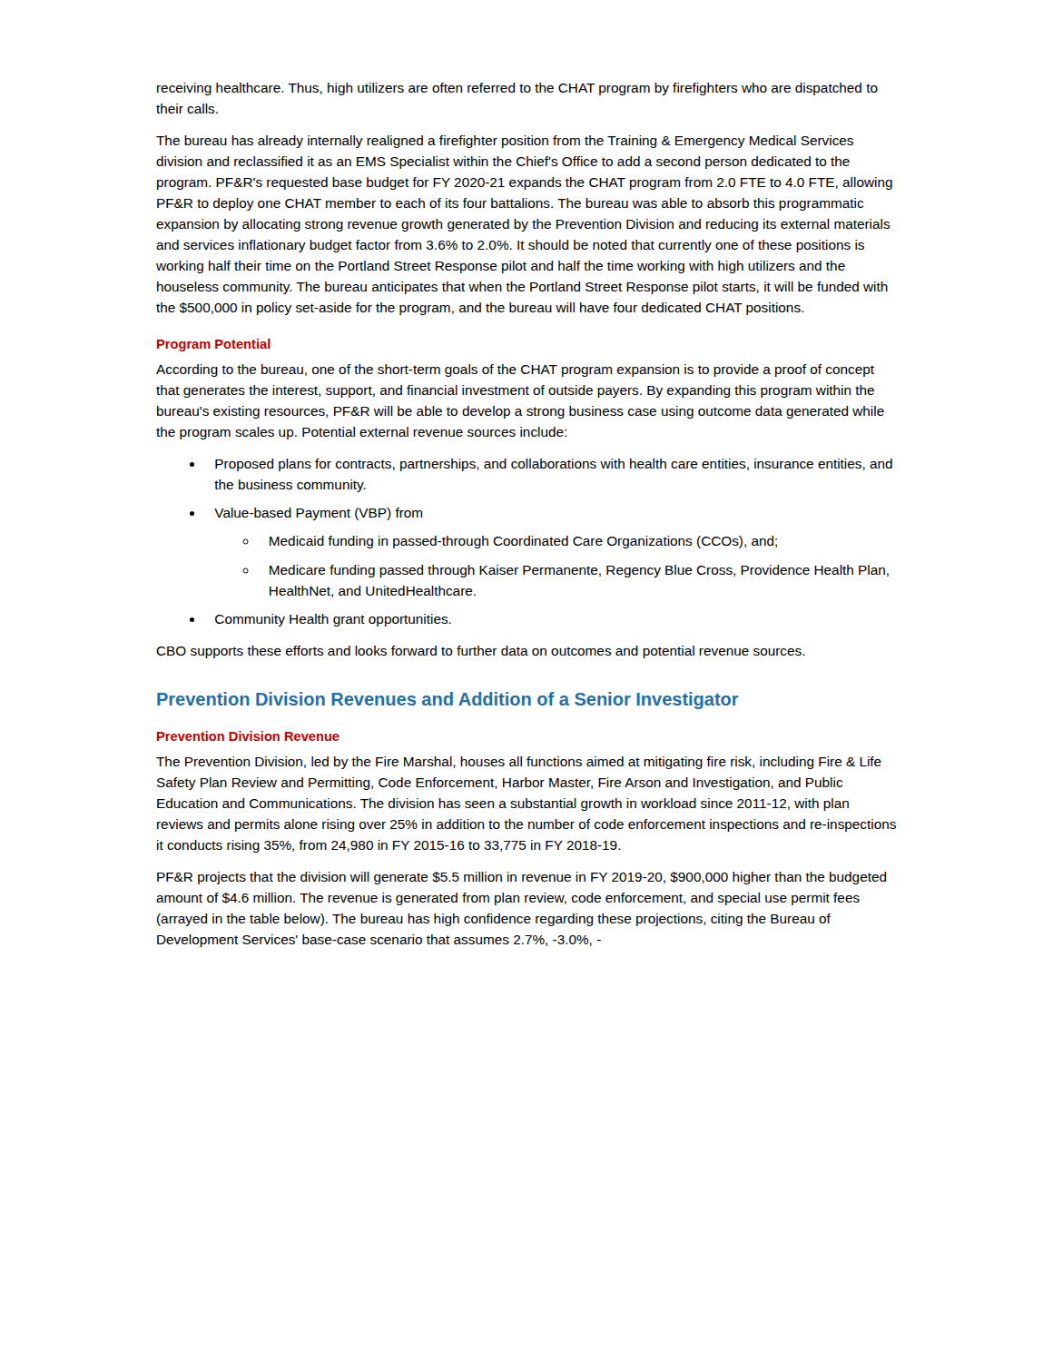receiving healthcare. Thus, high utilizers are often referred to the CHAT program by firefighters who are dispatched to their calls.
The bureau has already internally realigned a firefighter position from the Training & Emergency Medical Services division and reclassified it as an EMS Specialist within the Chief's Office to add a second person dedicated to the program. PF&R's requested base budget for FY 2020-21 expands the CHAT program from 2.0 FTE to 4.0 FTE, allowing PF&R to deploy one CHAT member to each of its four battalions. The bureau was able to absorb this programmatic expansion by allocating strong revenue growth generated by the Prevention Division and reducing its external materials and services inflationary budget factor from 3.6% to 2.0%. It should be noted that currently one of these positions is working half their time on the Portland Street Response pilot and half the time working with high utilizers and the houseless community. The bureau anticipates that when the Portland Street Response pilot starts, it will be funded with the $500,000 in policy set-aside for the program, and the bureau will have four dedicated CHAT positions.
Program Potential
According to the bureau, one of the short-term goals of the CHAT program expansion is to provide a proof of concept that generates the interest, support, and financial investment of outside payers. By expanding this program within the bureau's existing resources, PF&R will be able to develop a strong business case using outcome data generated while the program scales up. Potential external revenue sources include:
Proposed plans for contracts, partnerships, and collaborations with health care entities, insurance entities, and the business community.
Value-based Payment (VBP) from
Medicaid funding in passed-through Coordinated Care Organizations (CCOs), and;
Medicare funding passed through Kaiser Permanente, Regency Blue Cross, Providence Health Plan, HealthNet, and UnitedHealthcare.
Community Health grant opportunities.
CBO supports these efforts and looks forward to further data on outcomes and potential revenue sources.
Prevention Division Revenues and Addition of a Senior Investigator
Prevention Division Revenue
The Prevention Division, led by the Fire Marshal, houses all functions aimed at mitigating fire risk, including Fire & Life Safety Plan Review and Permitting, Code Enforcement, Harbor Master, Fire Arson and Investigation, and Public Education and Communications. The division has seen a substantial growth in workload since 2011-12, with plan reviews and permits alone rising over 25% in addition to the number of code enforcement inspections and re-inspections it conducts rising 35%, from 24,980 in FY 2015-16 to 33,775 in FY 2018-19.
PF&R projects that the division will generate $5.5 million in revenue in FY 2019-20, $900,000 higher than the budgeted amount of $4.6 million. The revenue is generated from plan review, code enforcement, and special use permit fees (arrayed in the table below). The bureau has high confidence regarding these projections, citing the Bureau of Development Services' base-case scenario that assumes 2.7%, -3.0%, -